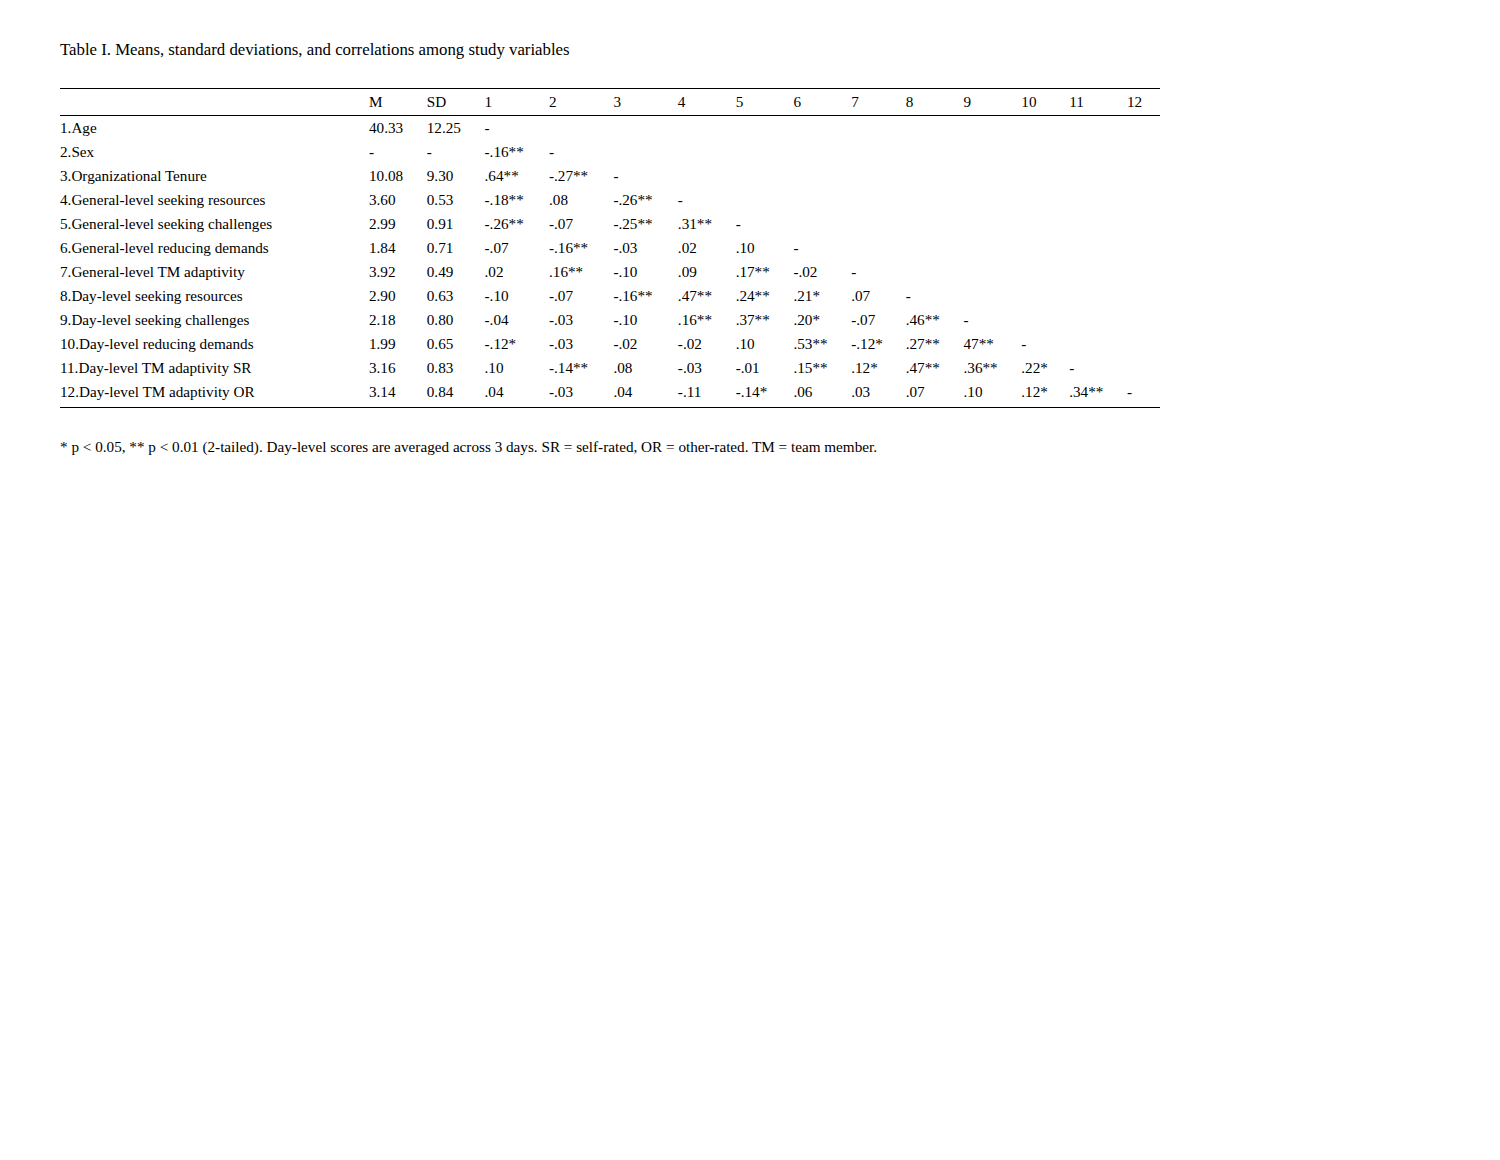Table I. Means, standard deviations, and correlations among study variables
| | M | SD | 1 | 2 | 3 | 4 | 5 | 6 | 7 | 8 | 9 | 10 | 11 | 12 |
| --- | --- | --- | --- | --- | --- | --- | --- | --- | --- | --- | --- | --- | --- | --- |
| 1.Age | 40.33 | 12.25 | - | | | | | | | | | | | |
| 2.Sex | - | - | -.16** | - | | | | | | | | | | |
| 3.Organizational Tenure | 10.08 | 9.30 | .64** | -.27** | - | | | | | | | | | |
| 4.General-level seeking resources | 3.60 | 0.53 | -.18** | .08 | -.26** | - | | | | | | | | |
| 5.General-level seeking challenges | 2.99 | 0.91 | -.26** | -.07 | -.25** | .31** | - | | | | | | | |
| 6.General-level reducing demands | 1.84 | 0.71 | -.07 | -.16** | -.03 | .02 | .10 | - | | | | | | |
| 7.General-level TM adaptivity | 3.92 | 0.49 | .02 | .16** | -.10 | .09 | .17** | -.02 | - | | | | | |
| 8.Day-level seeking resources | 2.90 | 0.63 | -.10 | -.07 | -.16** | .47** | .24** | .21* | .07 | - | | | | |
| 9.Day-level seeking challenges | 2.18 | 0.80 | -.04 | -.03 | -.10 | .16** | .37** | .20* | -.07 | .46** | - | | | |
| 10.Day-level reducing demands | 1.99 | 0.65 | -.12* | -.03 | -.02 | -.02 | .10 | .53** | -.12* | .27** | 47** | - | | |
| 11.Day-level TM adaptivity SR | 3.16 | 0.83 | .10 | -.14** | .08 | -.03 | -.01 | .15** | .12* | .47** | .36** | .22* | - | |
| 12.Day-level TM adaptivity OR | 3.14 | 0.84 | .04 | -.03 | .04 | -.11 | -.14* | .06 | .03 | .07 | .10 | .12* | .34** | - |
* p < 0.05, ** p < 0.01 (2-tailed). Day-level scores are averaged across 3 days. SR = self-rated, OR = other-rated. TM = team member.